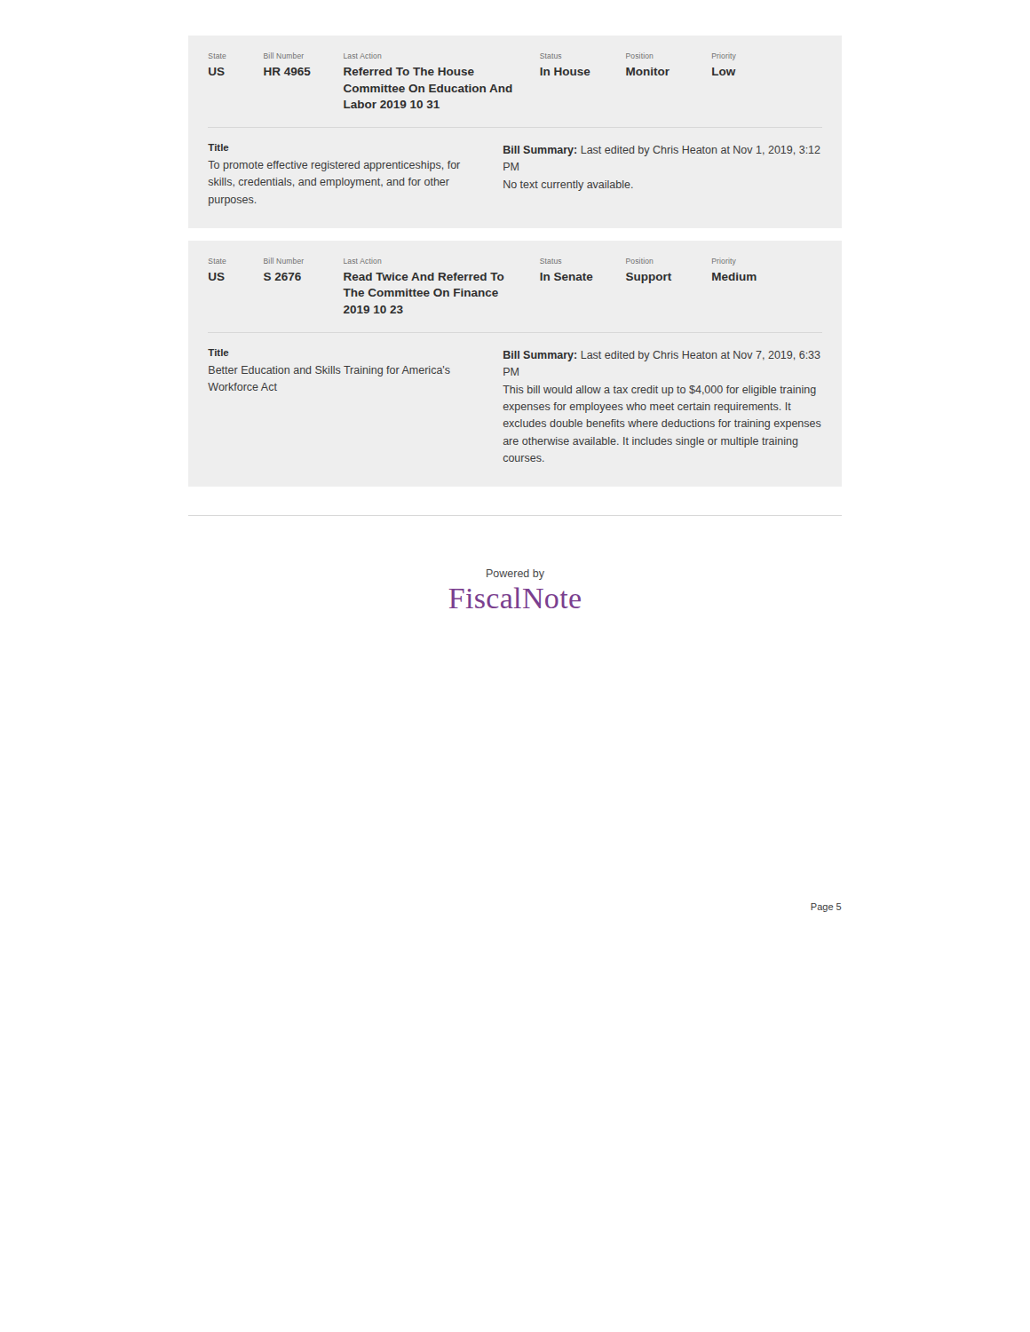State
US
Bill Number
HR 4965
Last Action
Referred To The House Committee On Education And Labor 2019 10 31
Status
In House
Position
Monitor
Priority
Low
Title
To promote effective registered apprenticeships, for skills, credentials, and employment, and for other purposes.
Bill Summary: Last edited by Chris Heaton at Nov 1, 2019, 3:12 PM
No text currently available.
State
US
Bill Number
S 2676
Last Action
Read Twice And Referred To The Committee On Finance 2019 10 23
Status
In Senate
Position
Support
Priority
Medium
Title
Better Education and Skills Training for America's Workforce Act
Bill Summary: Last edited by Chris Heaton at Nov 7, 2019, 6:33 PM
This bill would allow a tax credit up to $4,000 for eligible training expenses for employees who meet certain requirements. It excludes double benefits where deductions for training expenses are otherwise available. It includes single or multiple training courses.
Powered by
FiscalNote
Page 5